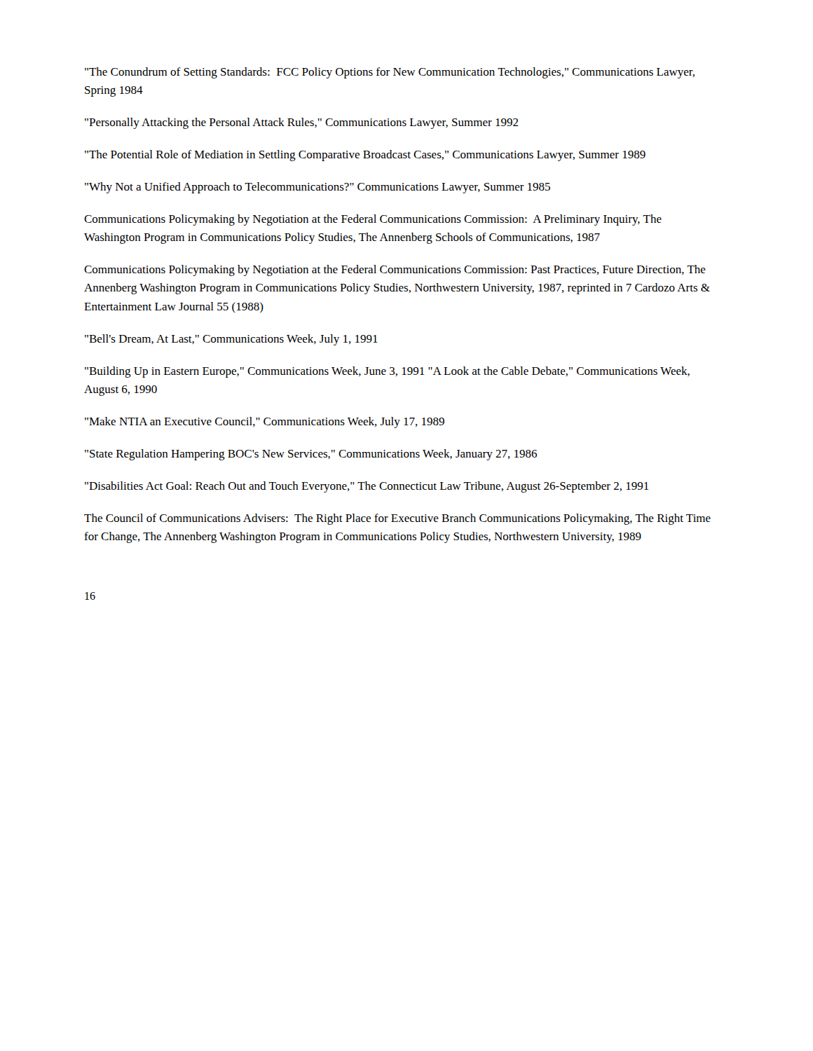"The Conundrum of Setting Standards: FCC Policy Options for New Communication Technologies," Communications Lawyer, Spring 1984
"Personally Attacking the Personal Attack Rules," Communications Lawyer, Summer 1992
"The Potential Role of Mediation in Settling Comparative Broadcast Cases," Communications Lawyer, Summer 1989
"Why Not a Unified Approach to Telecommunications?" Communications Lawyer, Summer 1985
Communications Policymaking by Negotiation at the Federal Communications Commission: A Preliminary Inquiry, The Washington Program in Communications Policy Studies, The Annenberg Schools of Communications, 1987
Communications Policymaking by Negotiation at the Federal Communications Commission: Past Practices, Future Direction, The Annenberg Washington Program in Communications Policy Studies, Northwestern University, 1987, reprinted in 7 Cardozo Arts & Entertainment Law Journal 55 (1988)
"Bell's Dream, At Last," Communications Week, July 1, 1991
"Building Up in Eastern Europe," Communications Week, June 3, 1991 "A Look at the Cable Debate," Communications Week, August 6, 1990
"Make NTIA an Executive Council," Communications Week, July 17, 1989
"State Regulation Hampering BOC's New Services," Communications Week, January 27, 1986
"Disabilities Act Goal: Reach Out and Touch Everyone," The Connecticut Law Tribune, August 26-September 2, 1991
The Council of Communications Advisers: The Right Place for Executive Branch Communications Policymaking, The Right Time for Change, The Annenberg Washington Program in Communications Policy Studies, Northwestern University, 1989
16